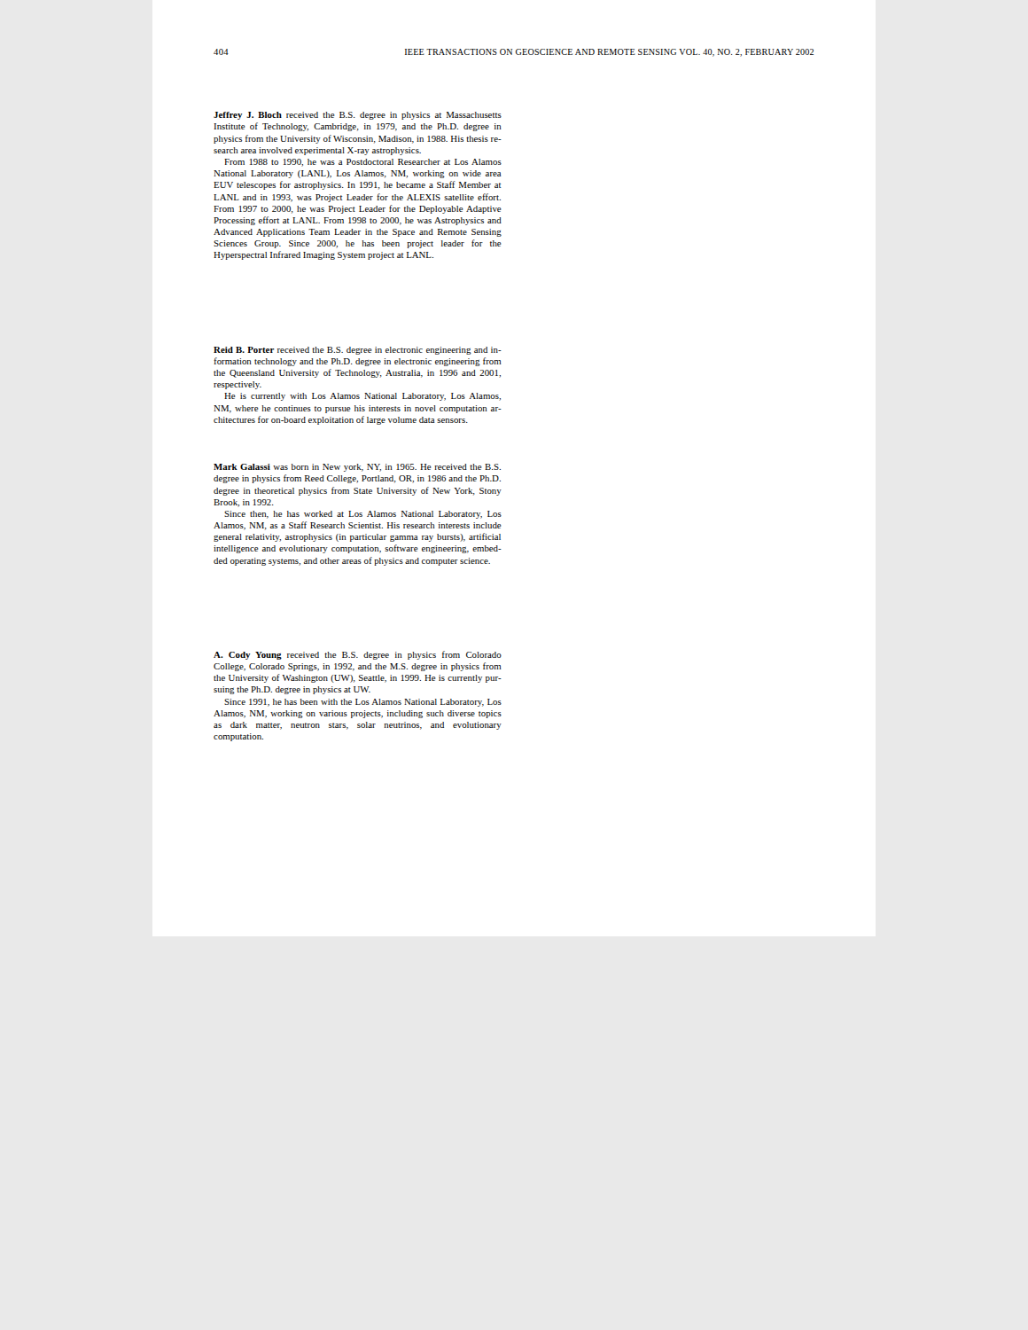404 IEEE Transactions on Geoscience and Remote Sensing Vol. 40, No. 2, February 2002
Jeffrey J. Bloch received the B.S. degree in physics at Massachusetts Institute of Technology, Cambridge, in 1979, and the Ph.D. degree in physics from the University of Wisconsin, Madison, in 1988. His thesis research area involved experimental X-ray astrophysics.
From 1988 to 1990, he was a Postdoctoral Researcher at Los Alamos National Laboratory (LANL), Los Alamos, NM, working on wide area EUV telescopes for astrophysics. In 1991, he became a Staff Member at LANL and in 1993, was Project Leader for the ALEXIS satellite effort. From 1997 to 2000, he was Project Leader for the Deployable Adaptive Processing effort at LANL. From 1998 to 2000, he was Astrophysics and Advanced Applications Team Leader in the Space and Remote Sensing Sciences Group. Since 2000, he has been project leader for the Hyperspectral Infrared Imaging System project at LANL.
Reid B. Porter received the B.S. degree in electronic engineering and information technology and the Ph.D. degree in electronic engineering from the Queensland University of Technology, Australia, in 1996 and 2001, respectively.
He is currently with Los Alamos National Laboratory, Los Alamos, NM, where he continues to pursue his interests in novel computation architectures for on-board exploitation of large volume data sensors.
Mark Galassi was born in New york, NY, in 1965. He received the B.S. degree in physics from Reed College, Portland, OR, in 1986 and the Ph.D. degree in theoretical physics from State University of New York, Stony Brook, in 1992.
Since then, he has worked at Los Alamos National Laboratory, Los Alamos, NM, as a Staff Research Scientist. His research interests include general relativity, astrophysics (in particular gamma ray bursts), artificial intelligence and evolutionary computation, software engineering, embedded operating systems, and other areas of physics and computer science.
A. Cody Young received the B.S. degree in physics from Colorado College, Colorado Springs, in 1992, and the M.S. degree in physics from the University of Washington (UW), Seattle, in 1999. He is currently pursuing the Ph.D. degree in physics at UW.
Since 1991, he has been with the Los Alamos National Laboratory, Los Alamos, NM, working on various projects, including such diverse topics as dark matter, neutron stars, solar neutrinos, and evolutionary computation.